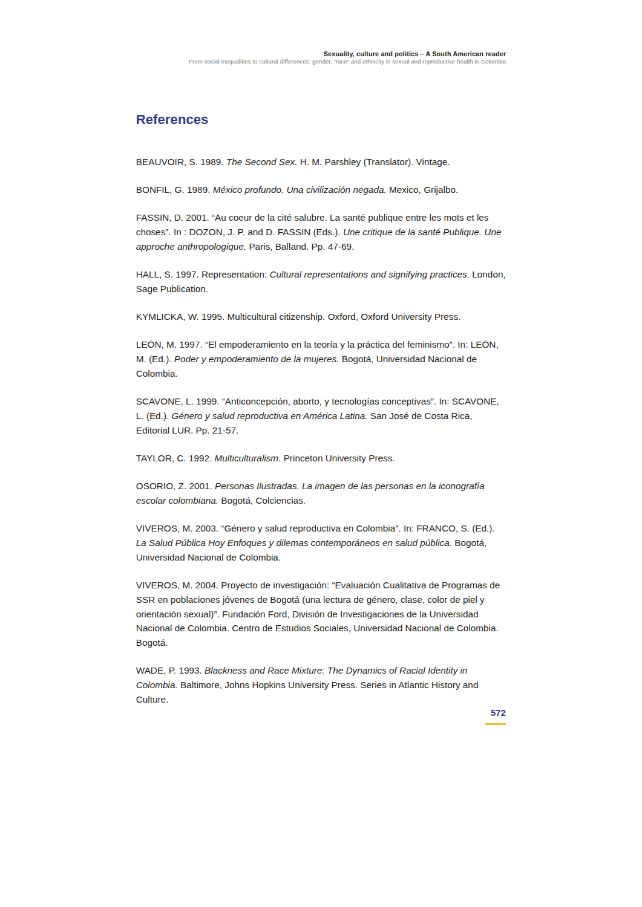Sexuality, culture and politics – A South American reader
From social inequalities to cultural differences: gender, “race” and ethnicity in sexual and reproductive health in Colombia
References
BEAUVOIR, S. 1989. The Second Sex. H. M. Parshley (Translator). Vintage.
BONFIL, G. 1989. México profundo. Una civilización negada. Mexico, Grijalbo.
FASSIN, D. 2001. “Au coeur de la cité salubre. La santé publique entre les mots et les choses”. In : DOZON, J. P. and D. FASSIN (Eds.). Une critique de la santé Publique. Une approche anthropologique. Paris, Balland. Pp. 47-69.
HALL, S. 1997. Representation: Cultural representations and signifying practices. London, Sage Publication.
KYMLICKA, W. 1995. Multicultural citizenship. Oxford, Oxford University Press.
LEÓN, M. 1997. “El empoderamiento en la teoría y la práctica del feminismo”. In: LEÓN, M. (Ed.). Poder y empoderamiento de la mujeres. Bogotá, Universidad Nacional de Colombia.
SCAVONE, L. 1999. “Anticoncepción, aborto, y tecnologías conceptivas”. In: SCAVONE, L. (Ed.). Género y salud reproductiva en América Latina. San José de Costa Rica, Editorial LUR. Pp. 21-57.
TAYLOR, C. 1992. Multiculturalism. Princeton University Press.
OSORIO, Z. 2001. Personas Ilustradas. La imagen de las personas en la iconografía escolar colombiana. Bogotá, Colciencias.
VIVEROS, M. 2003. “Género y salud reproductiva en Colombia”. In: FRANCO, S. (Ed.). La Salud Pública Hoy Enfoques y dilemas contemporáneos en salud pública. Bogotá, Universidad Nacional de Colombia.
VIVEROS, M. 2004. Proyecto de investigación: “Evaluación Cualitativa de Programas de SSR en poblaciones jóvenes de Bogotá (una lectura de género, clase, color de piel y orientación sexual)”. Fundación Ford, División de Investigaciones de la Universidad Nacional de Colombia. Centro de Estudios Sociales, Universidad Nacional de Colombia. Bogotá.
WADE, P. 1993. Blackness and Race Mixture: The Dynamics of Racial Identity in Colombia. Baltimore, Johns Hopkins University Press. Series in Atlantic History and Culture.
572